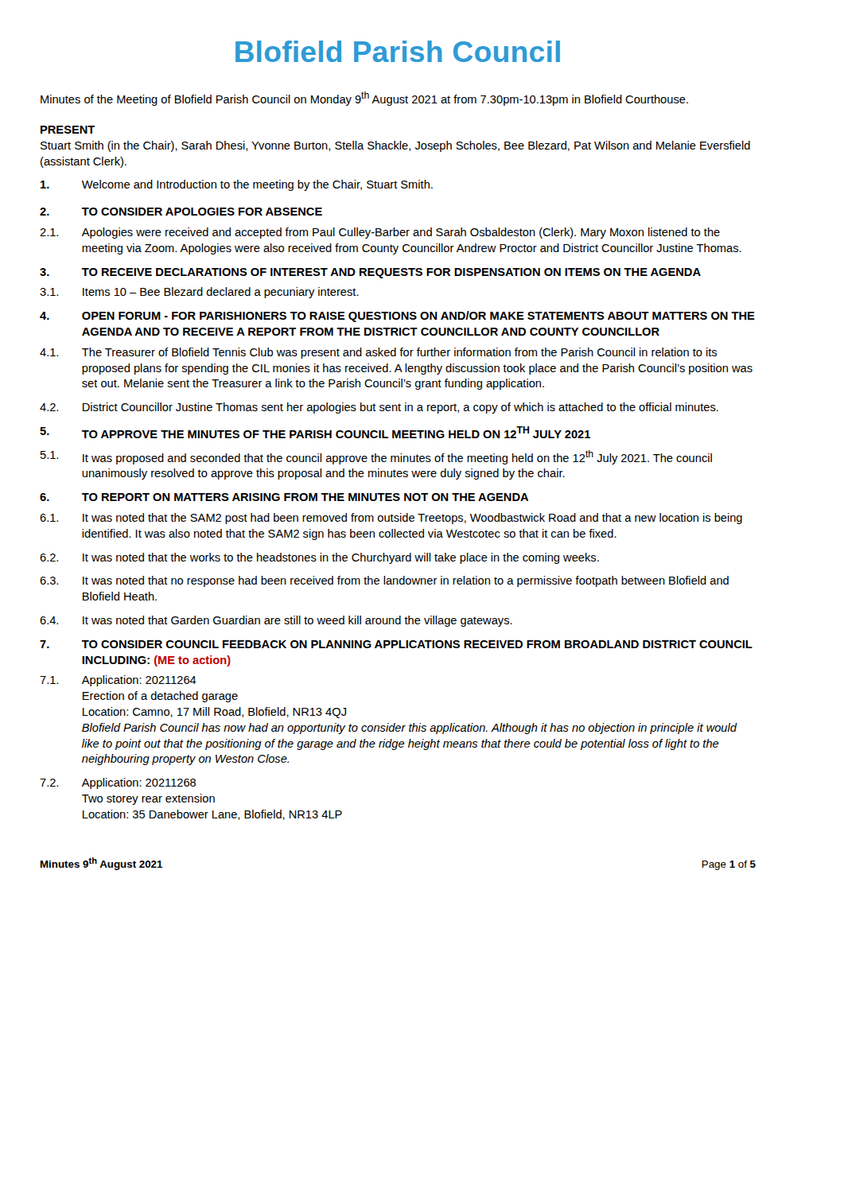Blofield Parish Council
Minutes of the Meeting of Blofield Parish Council on Monday 9th August 2021 at from 7.30pm-10.13pm in Blofield Courthouse.
PRESENT
Stuart Smith (in the Chair), Sarah Dhesi, Yvonne Burton, Stella Shackle, Joseph Scholes, Bee Blezard, Pat Wilson and Melanie Eversfield (assistant Clerk).
1.
Welcome and Introduction to the meeting by the Chair, Stuart Smith.
2.
TO CONSIDER APOLOGIES FOR ABSENCE
2.1.
Apologies were received and accepted from Paul Culley-Barber and Sarah Osbaldeston (Clerk). Mary Moxon listened to the meeting via Zoom. Apologies were also received from County Councillor Andrew Proctor and District Councillor Justine Thomas.
3.
TO RECEIVE DECLARATIONS OF INTEREST AND REQUESTS FOR DISPENSATION ON ITEMS ON THE AGENDA
3.1.
Items 10 – Bee Blezard declared a pecuniary interest.
4.
OPEN FORUM - FOR PARISHIONERS TO RAISE QUESTIONS ON AND/OR MAKE STATEMENTS ABOUT MATTERS ON THE AGENDA AND TO RECEIVE A REPORT FROM THE DISTRICT COUNCILLOR AND COUNTY COUNCILLOR
4.1.
The Treasurer of Blofield Tennis Club was present and asked for further information from the Parish Council in relation to its proposed plans for spending the CIL monies it has received. A lengthy discussion took place and the Parish Council’s position was set out. Melanie sent the Treasurer a link to the Parish Council’s grant funding application.
4.2.
District Councillor Justine Thomas sent her apologies but sent in a report, a copy of which is attached to the official minutes.
5.
TO APPROVE THE MINUTES OF THE PARISH COUNCIL MEETING HELD ON 12th JULY 2021
5.1.
It was proposed and seconded that the council approve the minutes of the meeting held on the 12th July 2021. The council unanimously resolved to approve this proposal and the minutes were duly signed by the chair.
6.
TO REPORT ON MATTERS ARISING FROM THE MINUTES NOT ON THE AGENDA
6.1.
It was noted that the SAM2 post had been removed from outside Treetops, Woodbastwick Road and that a new location is being identified. It was also noted that the SAM2 sign has been collected via Westcotec so that it can be fixed.
6.2.
It was noted that the works to the headstones in the Churchyard will take place in the coming weeks.
6.3.
It was noted that no response had been received from the landowner in relation to a permissive footpath between Blofield and Blofield Heath.
6.4.
It was noted that Garden Guardian are still to weed kill around the village gateways.
7.
TO CONSIDER COUNCIL FEEDBACK ON PLANNING APPLICATIONS RECEIVED FROM BROADLAND DISTRICT COUNCIL INCLUDING: (ME to action)
7.1.
Application: 20211264
Erection of a detached garage
Location: Camno, 17 Mill Road, Blofield, NR13 4QJ
Blofield Parish Council has now had an opportunity to consider this application. Although it has no objection in principle it would like to point out that the positioning of the garage and the ridge height means that there could be potential loss of light to the neighbouring property on Weston Close.
7.2.
Application: 20211268
Two storey rear extension
Location: 35 Danebower Lane, Blofield, NR13 4LP
Minutes 9th August 2021
Page 1 of 5